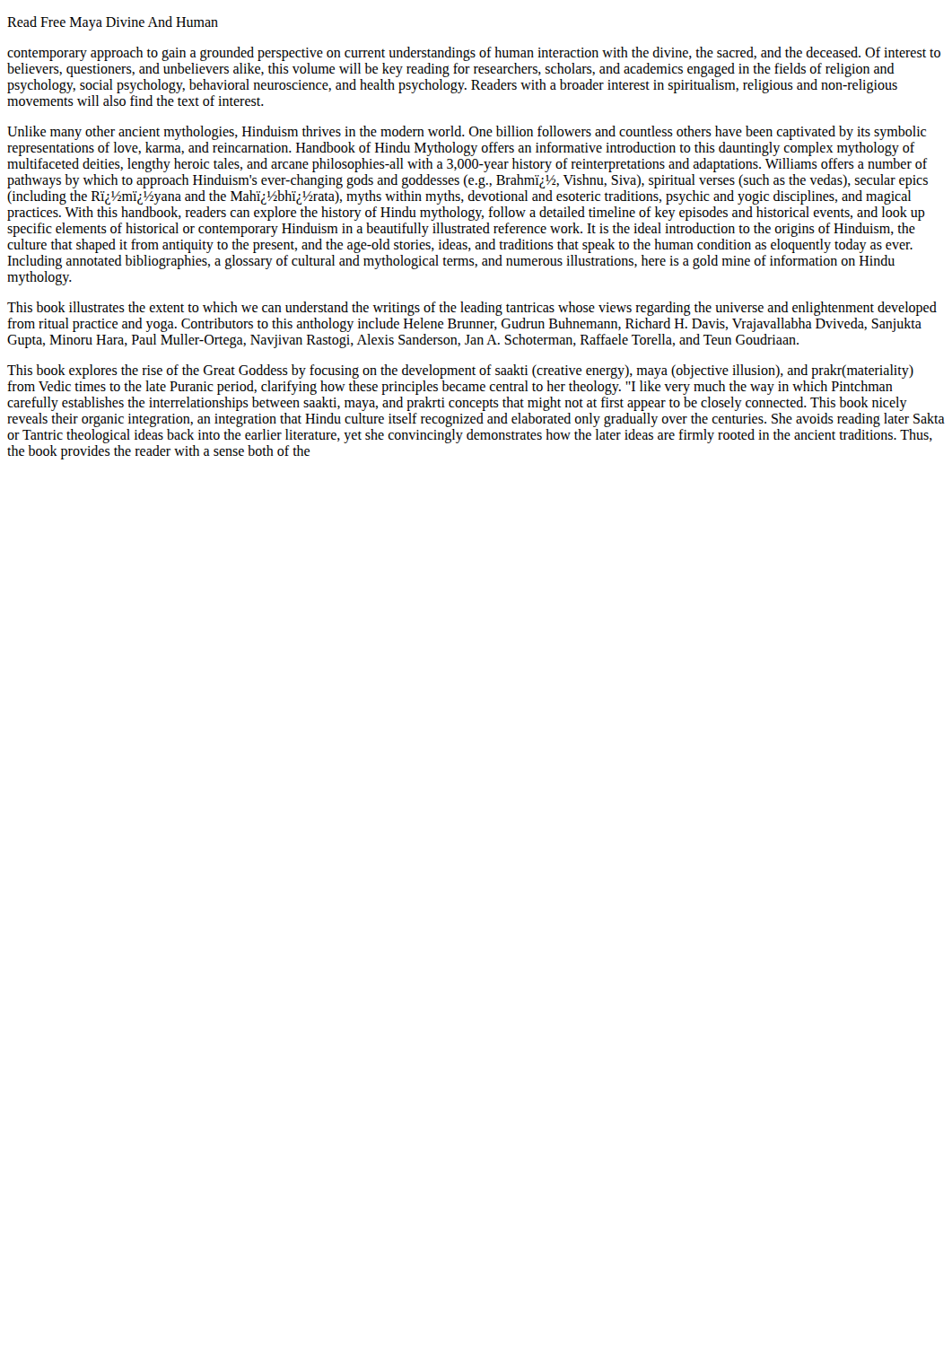Read Free Maya Divine And Human
contemporary approach to gain a grounded perspective on current understandings of human interaction with the divine, the sacred, and the deceased. Of interest to believers, questioners, and unbelievers alike, this volume will be key reading for researchers, scholars, and academics engaged in the fields of religion and psychology, social psychology, behavioral neuroscience, and health psychology. Readers with a broader interest in spiritualism, religious and non-religious movements will also find the text of interest.
Unlike many other ancient mythologies, Hinduism thrives in the modern world. One billion followers and countless others have been captivated by its symbolic representations of love, karma, and reincarnation. Handbook of Hindu Mythology offers an informative introduction to this dauntingly complex mythology of multifaceted deities, lengthy heroic tales, and arcane philosophies-all with a 3,000-year history of reinterpretations and adaptations. Williams offers a number of pathways by which to approach Hinduism's ever-changing gods and goddesses (e.g., Brahmï¿½, Vishnu, Siva), spiritual verses (such as the vedas), secular epics (including the Rï¿½mï¿½yana and the Mahï¿½bhï¿½rata), myths within myths, devotional and esoteric traditions, psychic and yogic disciplines, and magical practices. With this handbook, readers can explore the history of Hindu mythology, follow a detailed timeline of key episodes and historical events, and look up specific elements of historical or contemporary Hinduism in a beautifully illustrated reference work. It is the ideal introduction to the origins of Hinduism, the culture that shaped it from antiquity to the present, and the age-old stories, ideas, and traditions that speak to the human condition as eloquently today as ever. Including annotated bibliographies, a glossary of cultural and mythological terms, and numerous illustrations, here is a gold mine of information on Hindu mythology.
This book illustrates the extent to which we can understand the writings of the leading tantricas whose views regarding the universe and enlightenment developed from ritual practice and yoga. Contributors to this anthology include Helene Brunner, Gudrun Buhnemann, Richard H. Davis, Vrajavallabha Dviveda, Sanjukta Gupta, Minoru Hara, Paul Muller-Ortega, Navjivan Rastogi, Alexis Sanderson, Jan A. Schoterman, Raffaele Torella, and Teun Goudriaan.
This book explores the rise of the Great Goddess by focusing on the development of saakti (creative energy), maya (objective illusion), and prakr(materiality) from Vedic times to the late Puranic period, clarifying how these principles became central to her theology. "I like very much the way in which Pintchman carefully establishes the interrelationships between saakti, maya, and prakrti concepts that might not at first appear to be closely connected. This book nicely reveals their organic integration, an integration that Hindu culture itself recognized and elaborated only gradually over the centuries. She avoids reading later Sakta or Tantric theological ideas back into the earlier literature, yet she convincingly demonstrates how the later ideas are firmly rooted in the ancient traditions. Thus, the book provides the reader with a sense both of the